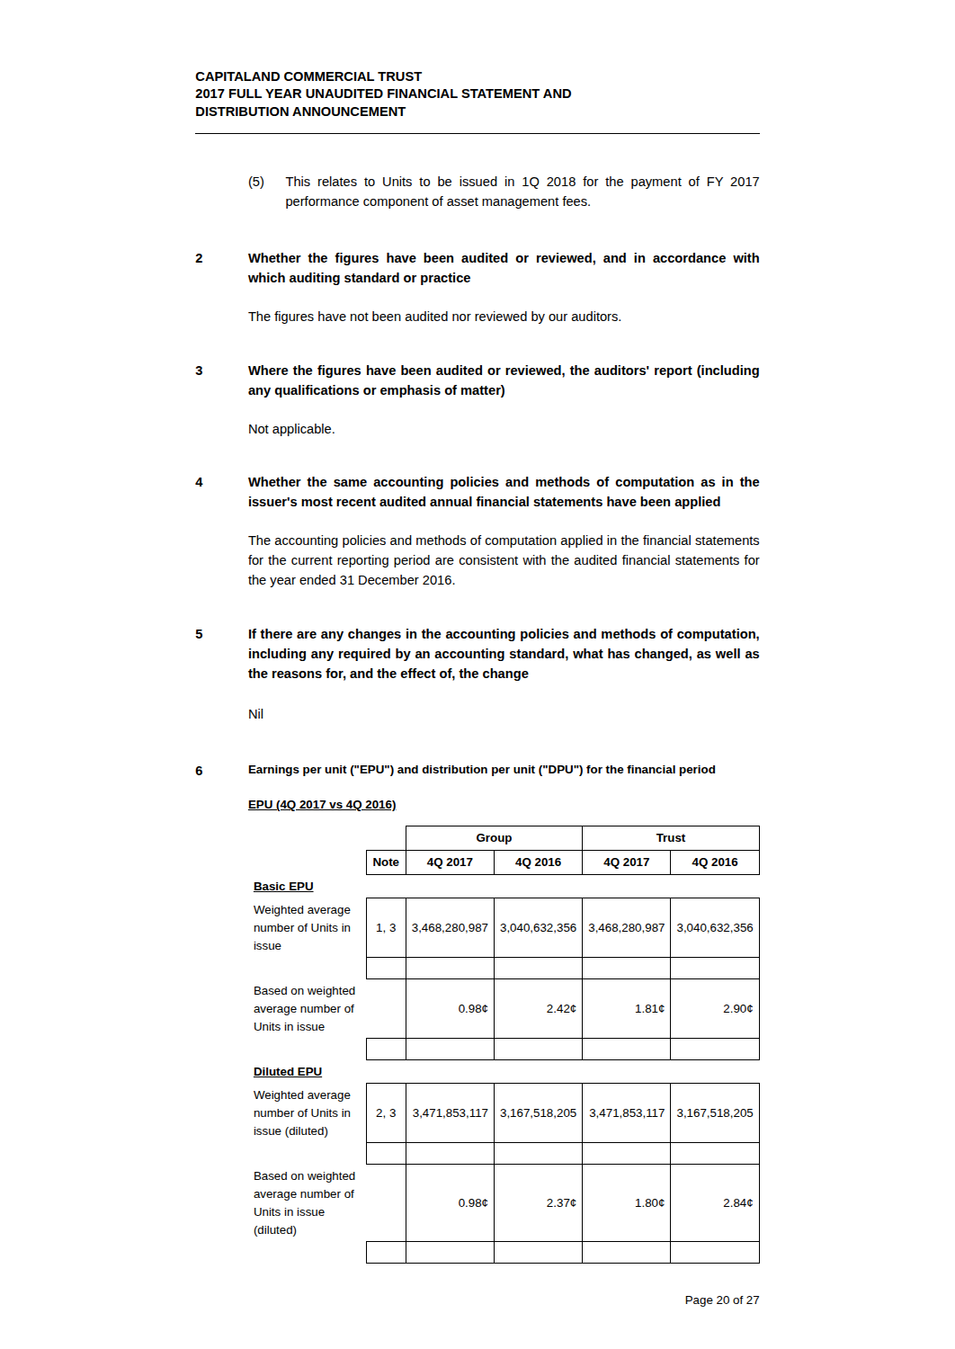CAPITALAND COMMERCIAL TRUST
2017 FULL YEAR UNAUDITED FINANCIAL STATEMENT AND
DISTRIBUTION ANNOUNCEMENT
(5)
This relates to Units to be issued in 1Q 2018 for the payment of FY 2017 performance component of asset management fees.
2
Whether the figures have been audited or reviewed, and in accordance with which auditing standard or practice
The figures have not been audited nor reviewed by our auditors.
3
Where the figures have been audited or reviewed, the auditors' report (including any qualifications or emphasis of matter)
Not applicable.
4
Whether the same accounting policies and methods of computation as in the issuer's most recent audited annual financial statements have been applied
The accounting policies and methods of computation applied in the financial statements for the current reporting period are consistent with the audited financial statements for the year ended 31 December 2016.
5
If there are any changes in the accounting policies and methods of computation, including any required by an accounting standard, what has changed, as well as the reasons for, and the effect of, the change
Nil
6
Earnings per unit ("EPU") and distribution per unit ("DPU") for the financial period
EPU (4Q 2017 vs 4Q 2016)
| | | Group | Trust |
| --- | --- | --- | --- |
| | Note | 4Q 2017 | 4Q 2016 | 4Q 2017 | 4Q 2016 |
| Basic EPU | | | | | |
| Weighted average number of Units in issue | 1, 3 | 3,468,280,987 | 3,040,632,356 | 3,468,280,987 | 3,040,632,356 |
| Based on weighted average number of Units in issue | | 0.98¢ | 2.42¢ | 1.81¢ | 2.90¢ |
| Diluted EPU | | | | | |
| Weighted average number of Units in issue (diluted) | 2, 3 | 3,471,853,117 | 3,167,518,205 | 3,471,853,117 | 3,167,518,205 |
| Based on weighted average number of Units in issue (diluted) | | 0.98¢ | 2.37¢ | 1.80¢ | 2.84¢ |
Page 20 of 27